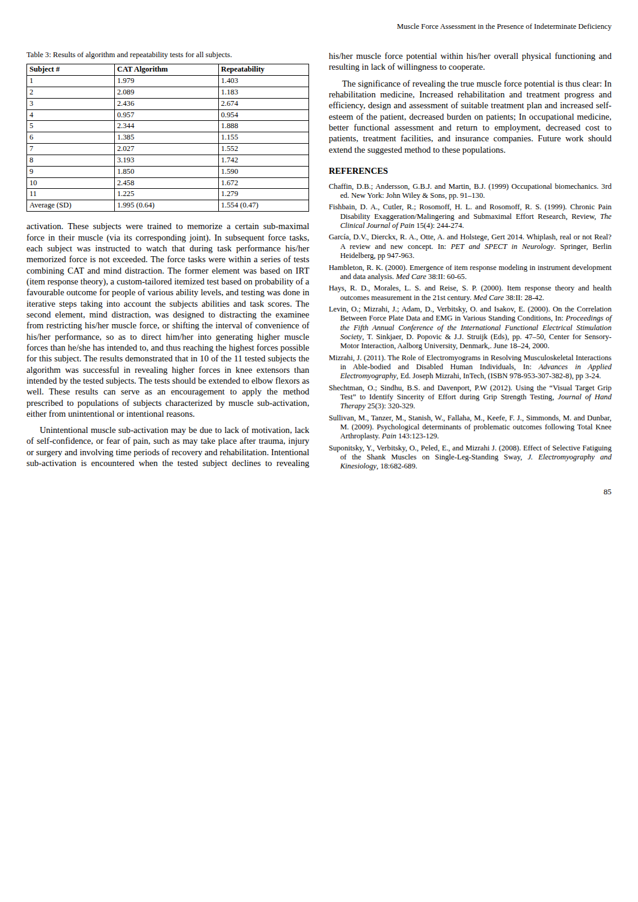Muscle Force Assessment in the Presence of Indeterminate Deficiency
Table 3: Results of algorithm and repeatability tests for all subjects.
| Subject # | CAT Algorithm | Repeatability |
| --- | --- | --- |
| 1 | 1.979 | 1.403 |
| 2 | 2.089 | 1.183 |
| 3 | 2.436 | 2.674 |
| 4 | 0.957 | 0.954 |
| 5 | 2.344 | 1.888 |
| 6 | 1.385 | 1.155 |
| 7 | 2.027 | 1.552 |
| 8 | 3.193 | 1.742 |
| 9 | 1.850 | 1.590 |
| 10 | 2.458 | 1.672 |
| 11 | 1.225 | 1.279 |
| Average (SD) | 1.995 (0.64) | 1.554 (0.47) |
activation. These subjects were trained to memorize a certain sub-maximal force in their muscle (via its corresponding joint). In subsequent force tasks, each subject was instructed to watch that during task performance his/her memorized force is not exceeded. The force tasks were within a series of tests combining CAT and mind distraction. The former element was based on IRT (item response theory), a custom-tailored itemized test based on probability of a favourable outcome for people of various ability levels, and testing was done in iterative steps taking into account the subjects abilities and task scores. The second element, mind distraction, was designed to distracting the examinee from restricting his/her muscle force, or shifting the interval of convenience of his/her performance, so as to direct him/her into generating higher muscle forces than he/she has intended to, and thus reaching the highest forces possible for this subject. The results demonstrated that in 10 of the 11 tested subjects the algorithm was successful in revealing higher forces in knee extensors than intended by the tested subjects. The tests should be extended to elbow flexors as well. These results can serve as an encouragement to apply the method prescribed to populations of subjects characterized by muscle sub-activation, either from unintentional or intentional reasons.
Unintentional muscle sub-activation may be due to lack of motivation, lack of self-confidence, or fear of pain, such as may take place after trauma, injury or surgery and involving time periods of recovery and rehabilitation. Intentional sub-activation is encountered when the tested subject declines to revealing his/her muscle force potential within his/her overall physical functioning and resulting in lack of willingness to cooperate.
The significance of revealing the true muscle force potential is thus clear: In rehabilitation medicine, Increased rehabilitation and treatment progress and efficiency, design and assessment of suitable treatment plan and increased self-esteem of the patient, decreased burden on patients; In occupational medicine, better functional assessment and return to employment, decreased cost to patients, treatment facilities, and insurance companies. Future work should extend the suggested method to these populations.
References
Chaffin, D.B.; Andersson, G.B.J. and Martin, B.J. (1999) Occupational biomechanics. 3rd ed. New York: John Wiley & Sons, pp. 91–130.
Fishbain, D. A., Cutler, R.; Rosomoff, H. L. and Rosomoff, R. S. (1999). Chronic Pain Disability Exaggeration/Malingering and Submaximal Effort Research, Review, The Clinical Journal of Pain 15(4): 244-274.
García, D.V., Dierckx, R. A., Otte, A. and Holstege, Gert 2014. Whiplash, real or not Real? A review and new concept. In: PET and SPECT in Neurology. Springer, Berlin Heidelberg, pp 947-963.
Hambleton, R. K. (2000). Emergence of item response modeling in instrument development and data analysis. Med Care 38:II: 60-65.
Hays, R. D., Morales, L. S. and Reise, S. P. (2000). Item response theory and health outcomes measurement in the 21st century. Med Care 38:II: 28-42.
Levin, O.; Mizrahi, J.; Adam, D., Verbitsky, O. and Isakov, E. (2000). On the Correlation Between Force Plate Data and EMG in Various Standing Conditions, In: Proceedings of the Fifth Annual Conference of the International Functional Electrical Stimulation Society, T. Sinkjaer, D. Popovic & J.J. Struijk (Eds), pp. 47–50, Center for Sensory- Motor Interaction, Aalborg University, Denmark,. June 18–24, 2000.
Mizrahi, J. (2011). The Role of Electromyograms in Resolving Musculoskeletal Interactions in Able-bodied and Disabled Human Individuals, In: Advances in Applied Electromyography, Ed. Joseph Mizrahi, InTech, (ISBN 978-953-307-382-8), pp 3-24.
Shechtman, O.; Sindhu, B.S. and Davenport, P.W (2012). Using the “Visual Target Grip Test” to Identify Sincerity of Effort during Grip Strength Testing, Journal of Hand Therapy 25(3): 320-329.
Sullivan, M., Tanzer, M., Stanish, W., Fallaha, M., Keefe, F. J., Simmonds, M. and Dunbar, M. (2009). Psychological determinants of problematic outcomes following Total Knee Arthroplasty. Pain 143:123-129.
Suponitsky, Y., Verbitsky, O., Peled, E., and Mizrahi J. (2008). Effect of Selective Fatiguing of the Shank Muscles on Single-Leg-Standing Sway, J. Electromyography and Kinesiology, 18:682-689.
85